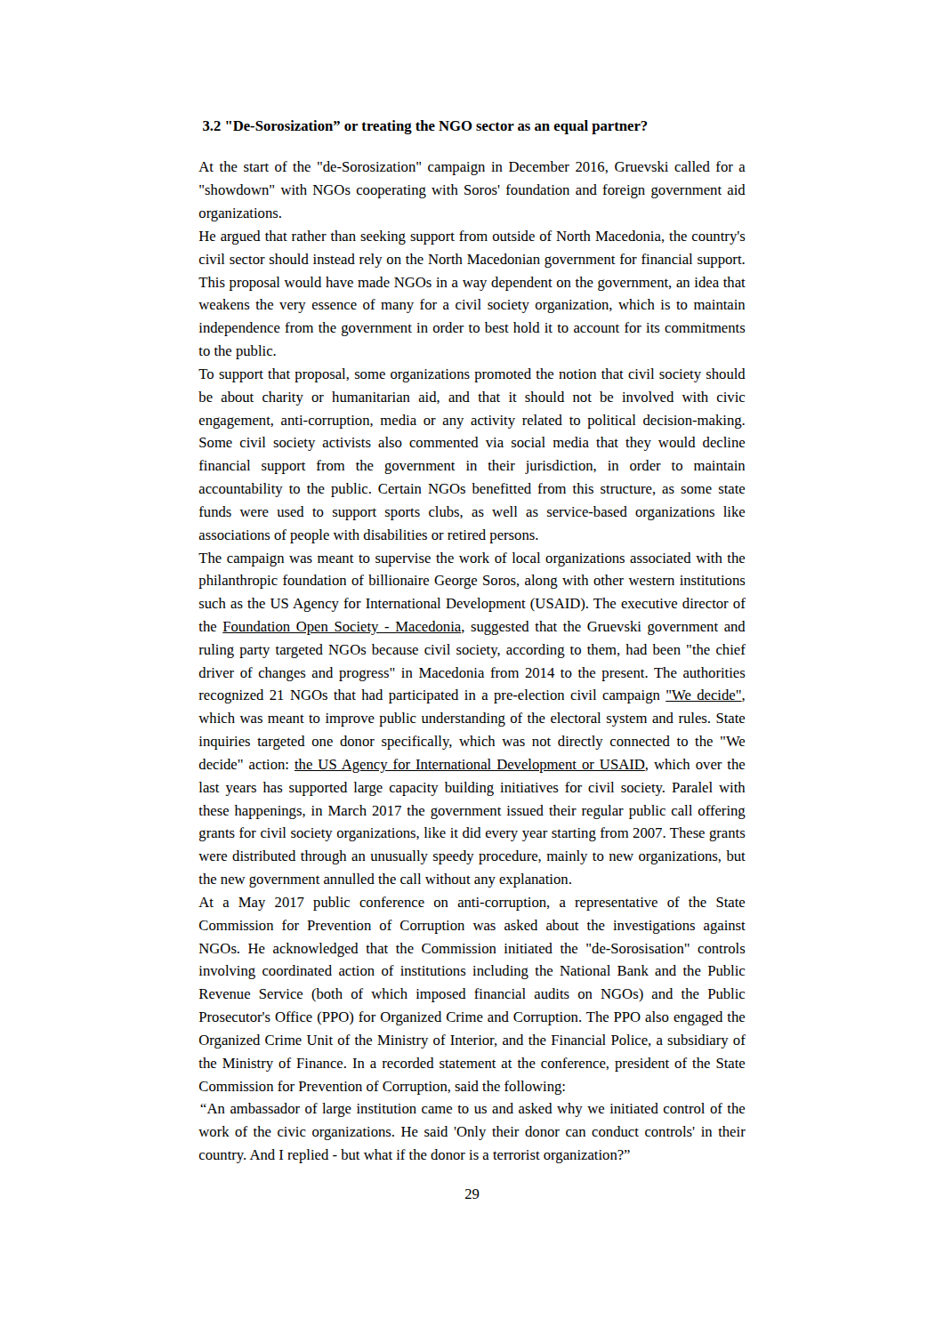3.2 "De-Sorosization” or treating the NGO sector as an equal partner?
At the start of the "de-Sorosization" campaign in December 2016, Gruevski called for a "showdown" with NGOs cooperating with Soros' foundation and foreign government aid organizations.
He argued that rather than seeking support from outside of North Macedonia, the country's civil sector should instead rely on the North Macedonian government for financial support. This proposal would have made NGOs in a way dependent on the government, an idea that weakens the very essence of many for a civil society organization, which is to maintain independence from the government in order to best hold it to account for its commitments to the public.
To support that proposal, some organizations promoted the notion that civil society should be about charity or humanitarian aid, and that it should not be involved with civic engagement, anti-corruption, media or any activity related to political decision-making. Some civil society activists also commented via social media that they would decline financial support from the government in their jurisdiction, in order to maintain accountability to the public. Certain NGOs benefitted from this structure, as some state funds were used to support sports clubs, as well as service-based organizations like associations of people with disabilities or retired persons.
The campaign was meant to supervise the work of local organizations associated with the philanthropic foundation of billionaire George Soros, along with other western institutions such as the US Agency for International Development (USAID). The executive director of the Foundation Open Society - Macedonia, suggested that the Gruevski government and ruling party targeted NGOs because civil society, according to them, had been "the chief driver of changes and progress" in Macedonia from 2014 to the present. The authorities recognized 21 NGOs that had participated in a pre-election civil campaign "We decide", which was meant to improve public understanding of the electoral system and rules. State inquiries targeted one donor specifically, which was not directly connected to the "We decide" action: the US Agency for International Development or USAID, which over the last years has supported large capacity building initiatives for civil society. Paralel with these happenings, in March 2017 the government issued their regular public call offering grants for civil society organizations, like it did every year starting from 2007. These grants were distributed through an unusually speedy procedure, mainly to new organizations, but the new government annulled the call without any explanation.
At a May 2017 public conference on anti-corruption, a representative of the State Commission for Prevention of Corruption was asked about the investigations against NGOs. He acknowledged that the Commission initiated the "de-Sorosisation" controls involving coordinated action of institutions including the National Bank and the Public Revenue Service (both of which imposed financial audits on NGOs) and the Public Prosecutor's Office (PPO) for Organized Crime and Corruption. The PPO also engaged the Organized Crime Unit of the Ministry of Interior, and the Financial Police, a subsidiary of the Ministry of Finance. In a recorded statement at the conference, president of the State Commission for Prevention of Corruption, said the following:
“An ambassador of large institution came to us and asked why we initiated control of the work of the civic organizations. He said 'Only their donor can conduct controls' in their country. And I replied - but what if the donor is a terrorist organization?”
29